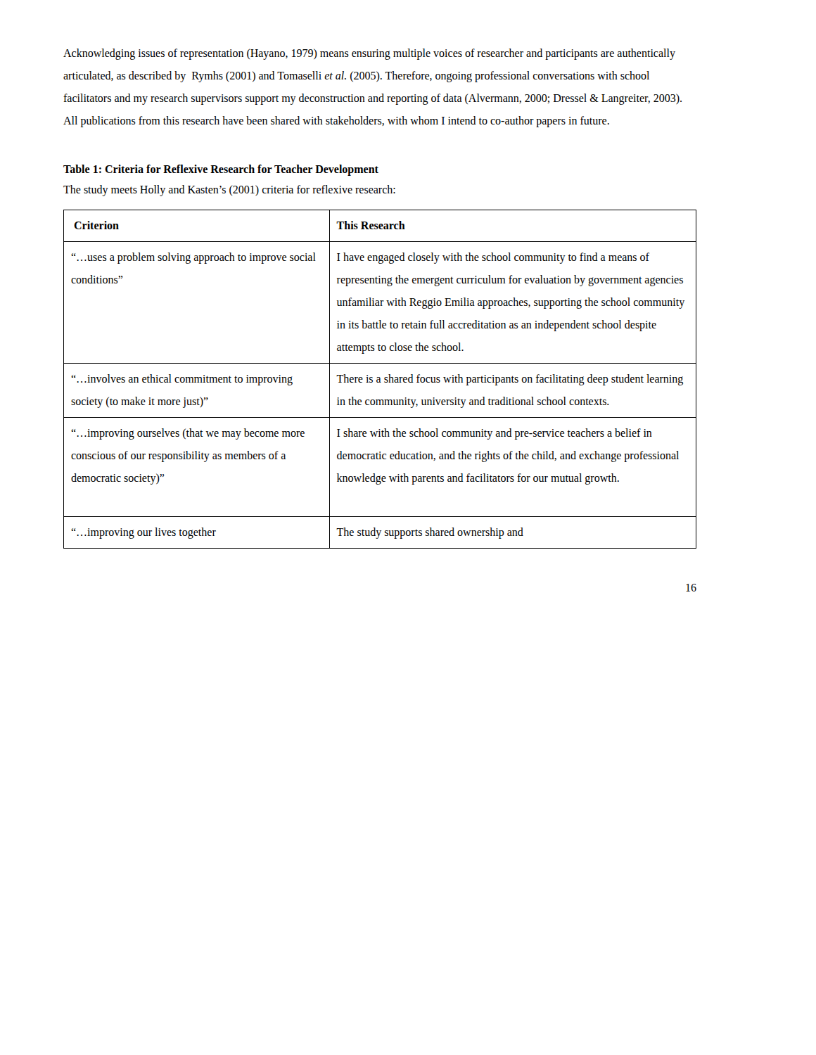Acknowledging issues of representation (Hayano, 1979) means ensuring multiple voices of researcher and participants are authentically articulated, as described by Rymhs (2001) and Tomaselli et al. (2005). Therefore, ongoing professional conversations with school facilitators and my research supervisors support my deconstruction and reporting of data (Alvermann, 2000; Dressel & Langreiter, 2003). All publications from this research have been shared with stakeholders, with whom I intend to co-author papers in future.
Table 1: Criteria for Reflexive Research for Teacher Development
The study meets Holly and Kasten’s (2001) criteria for reflexive research:
| Criterion | This Research |
| --- | --- |
| “…uses a problem solving approach to improve social conditions” | I have engaged closely with the school community to find a means of representing the emergent curriculum for evaluation by government agencies unfamiliar with Reggio Emilia approaches, supporting the school community in its battle to retain full accreditation as an independent school despite attempts to close the school. |
| “…involves an ethical commitment to improving society (to make it more just)” | There is a shared focus with participants on facilitating deep student learning in the community, university and traditional school contexts. |
| “…improving ourselves (that we may become more conscious of our responsibility as members of a democratic society)” | I share with the school community and pre-service teachers a belief in democratic education, and the rights of the child, and exchange professional knowledge with parents and facilitators for our mutual growth. |
| “…improving our lives together | The study supports shared ownership and |
16